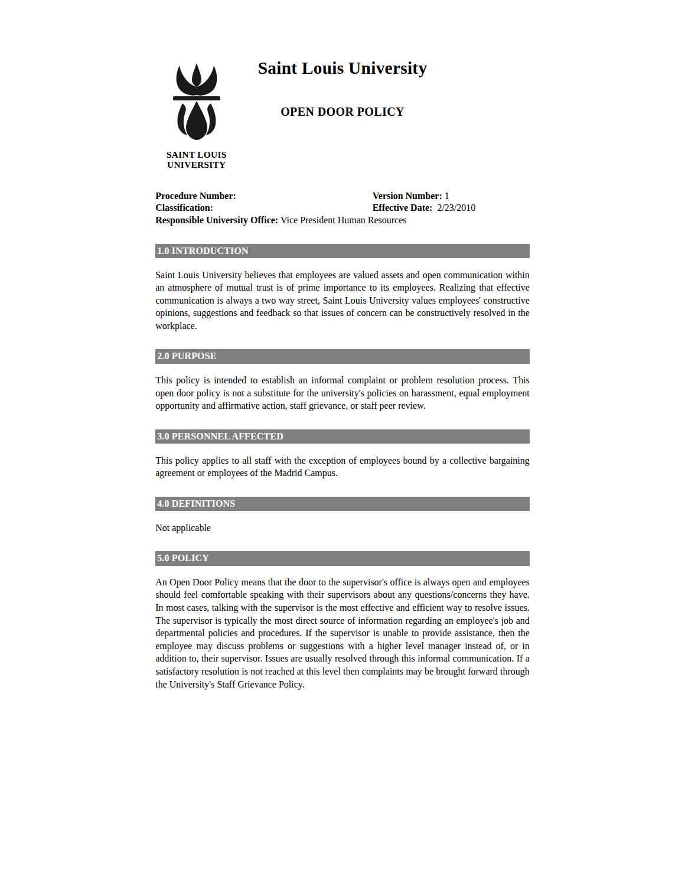SAINT LOUIS
UNIVERSITY
Saint Louis University
OPEN DOOR POLICY
| Procedure Number: | Version Number: 1 |
| Classification: | Effective Date: 2/23/2010 |
| Responsible University Office: Vice President Human Resources |
1.0 INTRODUCTION
Saint Louis University believes that employees are valued assets and open communication within an atmosphere of mutual trust is of prime importance to its employees. Realizing that effective communication is always a two way street, Saint Louis University values employees' constructive opinions, suggestions and feedback so that issues of concern can be constructively resolved in the workplace.
2.0 PURPOSE
This policy is intended to establish an informal complaint or problem resolution process. This open door policy is not a substitute for the university's policies on harassment, equal employment opportunity and affirmative action, staff grievance, or staff peer review.
3.0 PERSONNEL AFFECTED
This policy applies to all staff with the exception of employees bound by a collective bargaining agreement or employees of the Madrid Campus.
4.0 DEFINITIONS
Not applicable
5.0 POLICY
An Open Door Policy means that the door to the supervisor's office is always open and employees should feel comfortable speaking with their supervisors about any questions/concerns they have. In most cases, talking with the supervisor is the most effective and efficient way to resolve issues. The supervisor is typically the most direct source of information regarding an employee's job and departmental policies and procedures. If the supervisor is unable to provide assistance, then the employee may discuss problems or suggestions with a higher level manager instead of, or in addition to, their supervisor. Issues are usually resolved through this informal communication. If a satisfactory resolution is not reached at this level then complaints may be brought forward through the University's Staff Grievance Policy.